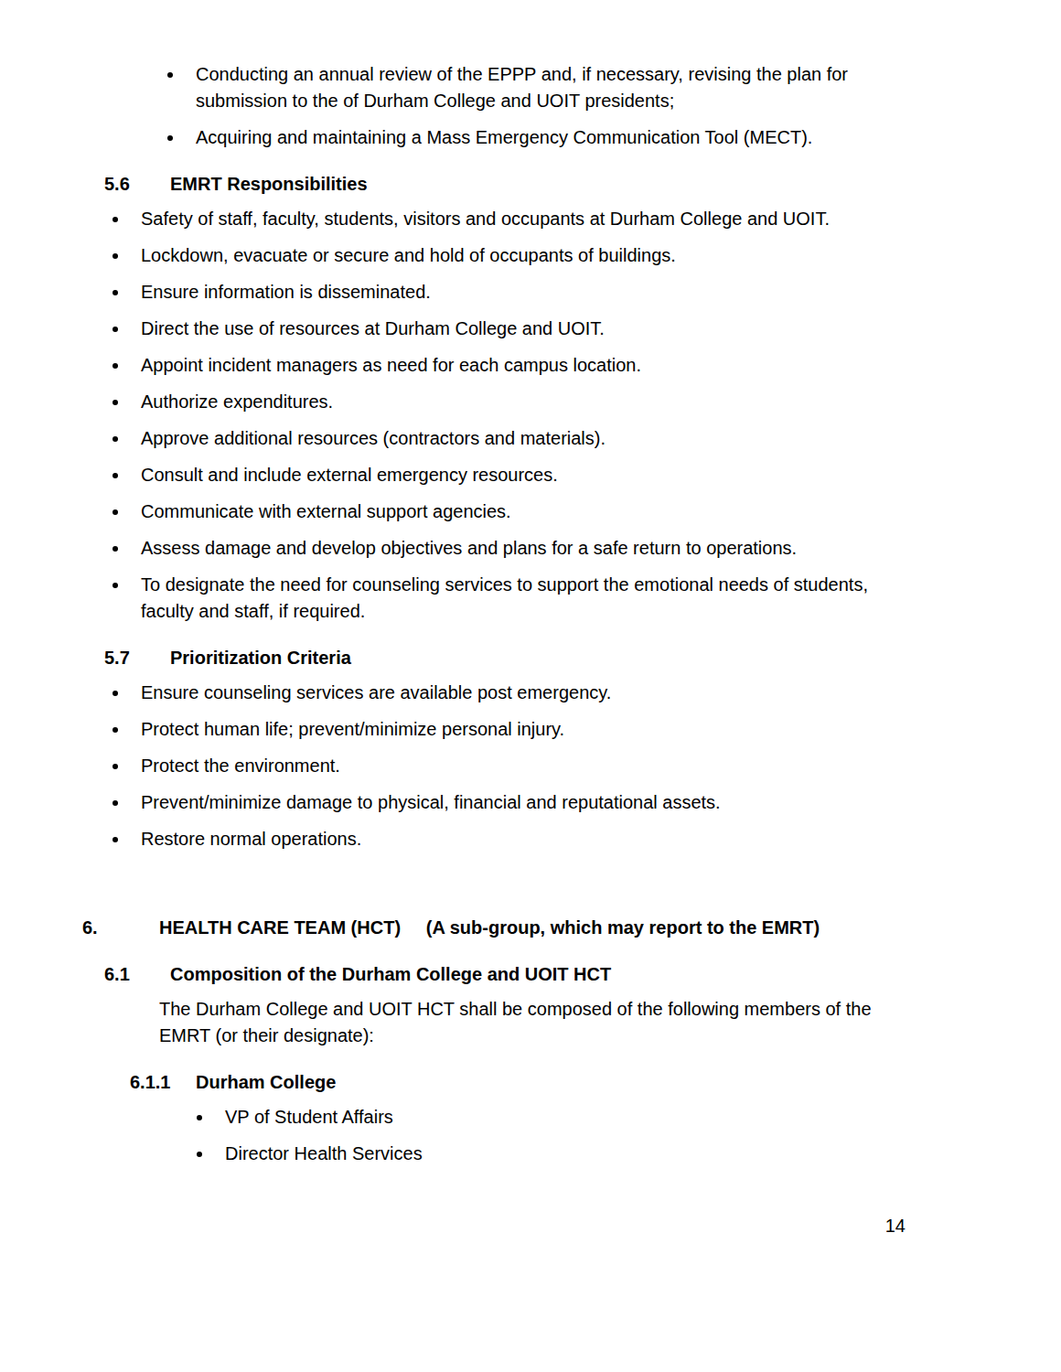Conducting an annual review of the EPPP and, if necessary, revising the plan for submission to the of Durham College and UOIT presidents;
Acquiring and maintaining a Mass Emergency Communication Tool (MECT).
5.6 EMRT Responsibilities
Safety of staff, faculty, students, visitors and occupants at Durham College and UOIT.
Lockdown, evacuate or secure and hold of occupants of buildings.
Ensure information is disseminated.
Direct the use of resources at Durham College and UOIT.
Appoint incident managers as need for each campus location.
Authorize expenditures.
Approve additional resources (contractors and materials).
Consult and include external emergency resources.
Communicate with external support agencies.
Assess damage and develop objectives and plans for a safe return to operations.
To designate the need for counseling services to support the emotional needs of students, faculty and staff, if required.
5.7 Prioritization Criteria
Ensure counseling services are available post emergency.
Protect human life; prevent/minimize personal injury.
Protect the environment.
Prevent/minimize damage to physical, financial and reputational assets.
Restore normal operations.
6. HEALTH CARE TEAM (HCT) (A sub-group, which may report to the EMRT)
6.1 Composition of the Durham College and UOIT HCT
The Durham College and UOIT HCT shall be composed of the following members of the EMRT (or their designate):
6.1.1 Durham College
VP of Student Affairs
Director Health Services
14